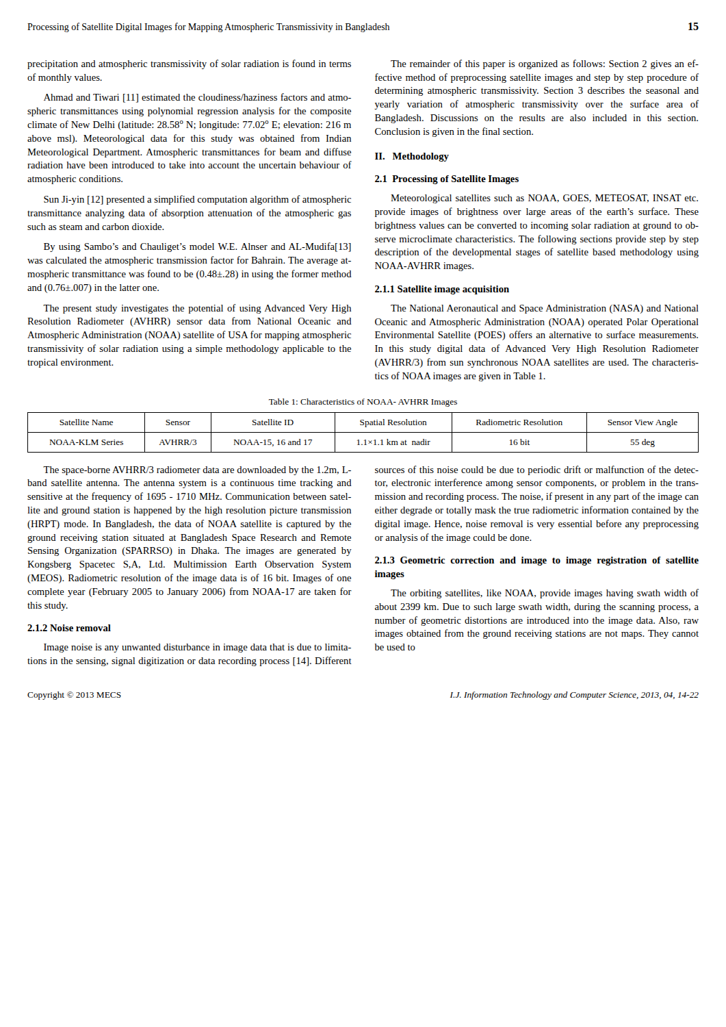Processing of Satellite Digital Images for Mapping Atmospheric Transmissivity in Bangladesh 15
precipitation and atmospheric transmissivity of solar radiation is found in terms of monthly values.
Ahmad and Tiwari [11] estimated the cloudiness/haziness factors and atmospheric transmittances using polynomial regression analysis for the composite climate of New Delhi (latitude: 28.58o N; longitude: 77.02o E; elevation: 216 m above msl). Meteorological data for this study was obtained from Indian Meteorological Department. Atmospheric transmittances for beam and diffuse radiation have been introduced to take into account the uncertain behaviour of atmospheric conditions.
Sun Ji-yin [12] presented a simplified computation algorithm of atmospheric transmittance analyzing data of absorption attenuation of the atmospheric gas such as steam and carbon dioxide.
By using Sambo’s and Chauliget’s model W.E. Alnser and AL-Mudifa[13] was calculated the atmospheric transmission factor for Bahrain. The average atmospheric transmittance was found to be (0.48±.28) in using the former method and (0.76±.007) in the latter one.
The present study investigates the potential of using Advanced Very High Resolution Radiometer (AVHRR) sensor data from National Oceanic and Atmospheric Administration (NOAA) satellite of USA for mapping atmospheric transmissivity of solar radiation using a simple methodology applicable to the tropical environment.
The remainder of this paper is organized as follows: Section 2 gives an effective method of preprocessing satellite images and step by step procedure of determining atmospheric transmissivity. Section 3 describes the seasonal and yearly variation of atmospheric transmissivity over the surface area of Bangladesh. Discussions on the results are also included in this section. Conclusion is given in the final section.
II. Methodology
2.1 Processing of Satellite Images
Meteorological satellites such as NOAA, GOES, METEOSAT, INSAT etc. provide images of brightness over large areas of the earth’s surface. These brightness values can be converted to incoming solar radiation at ground to observe microclimate characteristics. The following sections provide step by step description of the developmental stages of satellite based methodology using NOAA-AVHRR images.
2.1.1 Satellite image acquisition
The National Aeronautical and Space Administration (NASA) and National Oceanic and Atmospheric Administration (NOAA) operated Polar Operational Environmental Satellite (POES) offers an alternative to surface measurements. In this study digital data of Advanced Very High Resolution Radiometer (AVHRR/3) from sun synchronous NOAA satellites are used. The characteristics of NOAA images are given in Table 1.
Table 1: Characteristics of NOAA- AVHRR Images
| Satellite Name | Sensor | Satellite ID | Spatial Resolution | Radiometric Resolution | Sensor View Angle |
| --- | --- | --- | --- | --- | --- |
| NOAA-KLM Series | AVHRR/3 | NOAA-15, 16 and 17 | 1.1×1.1 km at nadir | 16 bit | 55 deg |
The space-borne AVHRR/3 radiometer data are downloaded by the 1.2m, L-band satellite antenna. The antenna system is a continuous time tracking and sensitive at the frequency of 1695 - 1710 MHz. Communication between satellite and ground station is happened by the high resolution picture transmission (HRPT) mode. In Bangladesh, the data of NOAA satellite is captured by the ground receiving station situated at Bangladesh Space Research and Remote Sensing Organization (SPARRSO) in Dhaka. The images are generated by Kongsberg Spacetec S,A, Ltd. Multimission Earth Observation System (MEOS). Radiometric resolution of the image data is of 16 bit. Images of one complete year (February 2005 to January 2006) from NOAA-17 are taken for this study.
2.1.2 Noise removal
Image noise is any unwanted disturbance in image data that is due to limitations in the sensing, signal digitization or data recording process [14]. Different sources of this noise could be due to periodic drift or malfunction of the detector, electronic interference among sensor components, or problem in the transmission and recording process. The noise, if present in any part of the image can either degrade or totally mask the true radiometric information contained by the digital image. Hence, noise removal is very essential before any preprocessing or analysis of the image could be done.
2.1.3 Geometric correction and image to image registration of satellite images
The orbiting satellites, like NOAA, provide images having swath width of about 2399 km. Due to such large swath width, during the scanning process, a number of geometric distortions are introduced into the image data. Also, raw images obtained from the ground receiving stations are not maps. They cannot be used to
Copyright © 2013 MECS I.J. Information Technology and Computer Science, 2013, 04, 14-22